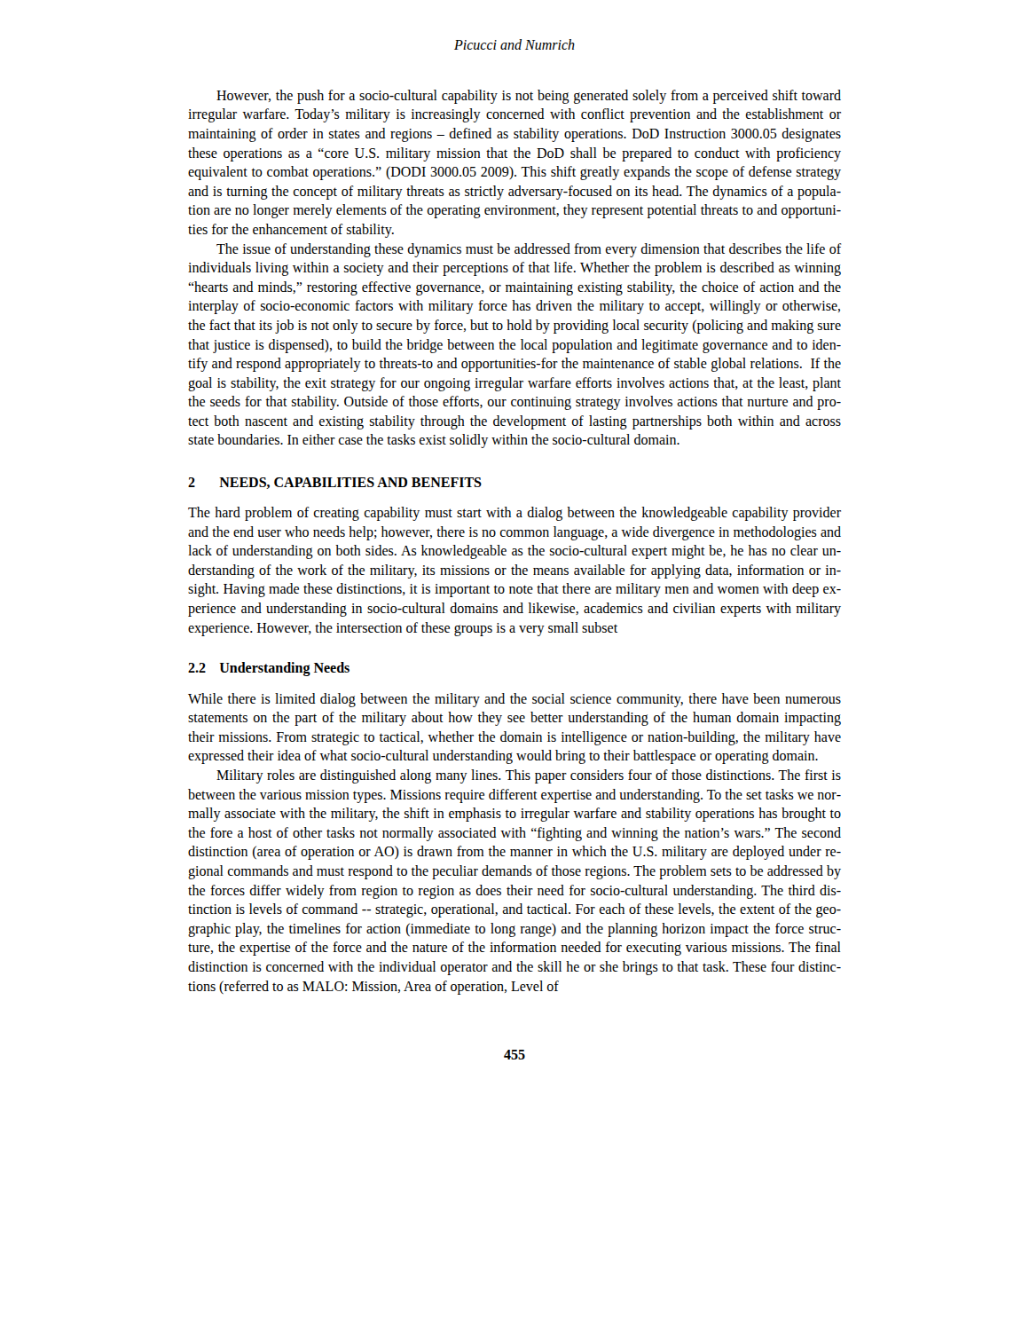Picucci and Numrich
However, the push for a socio-cultural capability is not being generated solely from a perceived shift toward irregular warfare. Today’s military is increasingly concerned with conflict prevention and the establishment or maintaining of order in states and regions – defined as stability operations. DoD Instruction 3000.05 designates these operations as a “core U.S. military mission that the DoD shall be prepared to conduct with proficiency equivalent to combat operations.” (DODI 3000.05 2009). This shift greatly expands the scope of defense strategy and is turning the concept of military threats as strictly adversary-focused on its head. The dynamics of a population are no longer merely elements of the operating environment, they represent potential threats to and opportunities for the enhancement of stability.
The issue of understanding these dynamics must be addressed from every dimension that describes the life of individuals living within a society and their perceptions of that life. Whether the problem is described as winning “hearts and minds,” restoring effective governance, or maintaining existing stability, the choice of action and the interplay of socio-economic factors with military force has driven the military to accept, willingly or otherwise, the fact that its job is not only to secure by force, but to hold by providing local security (policing and making sure that justice is dispensed), to build the bridge between the local population and legitimate governance and to identify and respond appropriately to threats-to and opportunities-for the maintenance of stable global relations. If the goal is stability, the exit strategy for our ongoing irregular warfare efforts involves actions that, at the least, plant the seeds for that stability. Outside of those efforts, our continuing strategy involves actions that nurture and protect both nascent and existing stability through the development of lasting partnerships both within and across state boundaries. In either case the tasks exist solidly within the socio-cultural domain.
2 NEEDS, CAPABILITIES AND BENEFITS
The hard problem of creating capability must start with a dialog between the knowledgeable capability provider and the end user who needs help; however, there is no common language, a wide divergence in methodologies and lack of understanding on both sides. As knowledgeable as the socio-cultural expert might be, he has no clear understanding of the work of the military, its missions or the means available for applying data, information or insight. Having made these distinctions, it is important to note that there are military men and women with deep experience and understanding in socio-cultural domains and likewise, academics and civilian experts with military experience. However, the intersection of these groups is a very small subset
2.2 Understanding Needs
While there is limited dialog between the military and the social science community, there have been numerous statements on the part of the military about how they see better understanding of the human domain impacting their missions. From strategic to tactical, whether the domain is intelligence or nation-building, the military have expressed their idea of what socio-cultural understanding would bring to their battlespace or operating domain.
Military roles are distinguished along many lines. This paper considers four of those distinctions. The first is between the various mission types. Missions require different expertise and understanding. To the set tasks we normally associate with the military, the shift in emphasis to irregular warfare and stability operations has brought to the fore a host of other tasks not normally associated with “fighting and winning the nation’s wars.” The second distinction (area of operation or AO) is drawn from the manner in which the U.S. military are deployed under regional commands and must respond to the peculiar demands of those regions. The problem sets to be addressed by the forces differ widely from region to region as does their need for socio-cultural understanding. The third distinction is levels of command -- strategic, operational, and tactical. For each of these levels, the extent of the geographic play, the timelines for action (immediate to long range) and the planning horizon impact the force structure, the expertise of the force and the nature of the information needed for executing various missions. The final distinction is concerned with the individual operator and the skill he or she brings to that task. These four distinctions (referred to as MALO: Mission, Area of operation, Level of
455